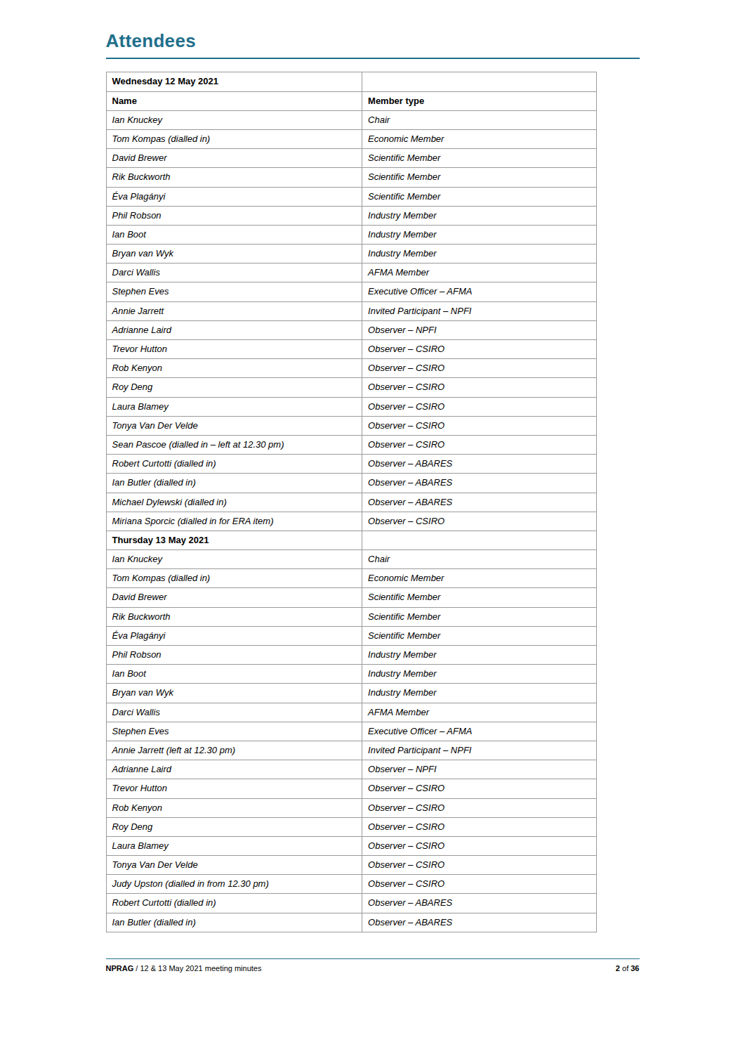Attendees
| Wednesday 12 May 2021 | | |
| Name | Member type | |
| Ian Knuckey | Chair | |
| Tom Kompas (dialled in) | Economic Member | |
| David Brewer | Scientific Member | |
| Rik Buckworth | Scientific Member | |
| Éva Plagányi | Scientific Member | |
| Phil Robson | Industry Member | |
| Ian Boot | Industry Member | |
| Bryan van Wyk | Industry Member | |
| Darci Wallis | AFMA Member | |
| Stephen Eves | Executive Officer – AFMA | |
| Annie Jarrett | Invited Participant – NPFI | |
| Adrianne Laird | Observer – NPFI | |
| Trevor Hutton | Observer – CSIRO | |
| Rob Kenyon | Observer – CSIRO | |
| Roy Deng | Observer – CSIRO | |
| Laura Blamey | Observer – CSIRO | |
| Tonya Van Der Velde | Observer – CSIRO | |
| Sean Pascoe (dialled in – left at 12.30 pm) | Observer – CSIRO | |
| Robert Curtotti (dialled in) | Observer – ABARES | |
| Ian Butler (dialled in) | Observer – ABARES | |
| Michael Dylewski (dialled in) | Observer – ABARES | |
| Miriana Sporcic (dialled in for ERA item) | Observer – CSIRO | |
| Thursday 13 May 2021 | | |
| Ian Knuckey | Chair | |
| Tom Kompas (dialled in) | Economic Member | |
| David Brewer | Scientific Member | |
| Rik Buckworth | Scientific Member | |
| Éva Plagányi | Scientific Member | |
| Phil Robson | Industry Member | |
| Ian Boot | Industry Member | |
| Bryan van Wyk | Industry Member | |
| Darci Wallis | AFMA Member | |
| Stephen Eves | Executive Officer – AFMA | |
| Annie Jarrett (left at 12.30 pm) | Invited Participant – NPFI | |
| Adrianne Laird | Observer – NPFI | |
| Trevor Hutton | Observer – CSIRO | |
| Rob Kenyon | Observer – CSIRO | |
| Roy Deng | Observer – CSIRO | |
| Laura Blamey | Observer – CSIRO | |
| Tonya Van Der Velde | Observer – CSIRO | |
| Judy Upston (dialled in from 12.30 pm) | Observer – CSIRO | |
| Robert Curtotti (dialled in) | Observer – ABARES | |
| Ian Butler (dialled in) | Observer – ABARES | |
NPRAG / 12 & 13 May 2021 meeting minutes
2 of 36